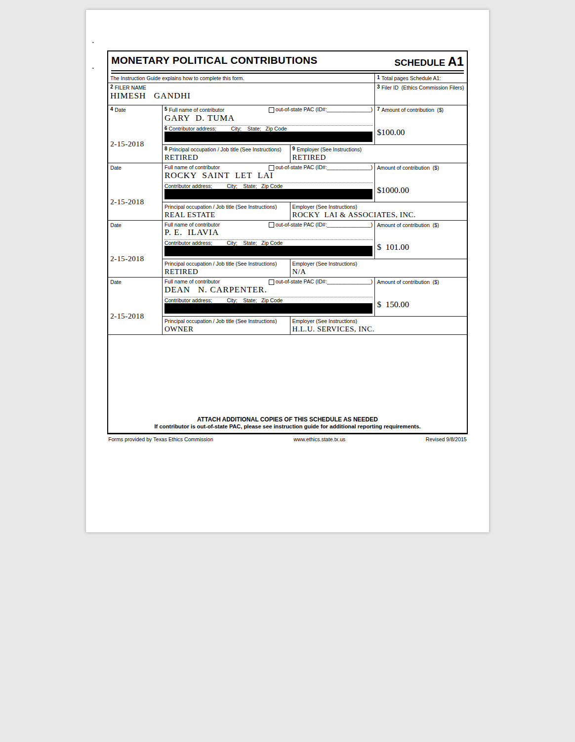.
.
| / MONETARY POLITICAL CONTRIBUTIONS / SCHEDULE A1 / |
| The Instruction Guide explains how to complete this form. | 1 Total pages Schedule A1: |
| 2 FILER NAME HIMESH GANDHI | 3 Filer ID (Ethics Commission Filers) |
| 4 Date 2-15-2018 | 5 Full name of contributor out-of-state PAC (ID#:_______________) GARY D. TUMA 6 Contributor address; City; State; Zip Code | 7 Amount of contribution ($) $100.00 |
| 8 Principal occupation / Job title (See Instructions) RETIRED | 9 Employer (See Instructions) RETIRED |
| Date 2-15-2018 | Full name of contributor out-of-state PAC (ID#:_______________) ROCKY SAINT LET LAI Contributor address; City; State; Zip Code | Amount of contribution ($) $1000.00 |
| Principal occupation / Job title (See Instructions) REAL ESTATE | Employer (See Instructions) ROCKY LAI & ASSOCIATES, INC. |
| Date 2-15-2018 | Full name of contributor out-of-state PAC (ID#:_______________) P. E. ILAVIA Contributor address; City; State; Zip Code | Amount of contribution ($) $ 101.00 |
| Principal occupation / Job title (See Instructions) RETIRED | Employer (See Instructions) N/A |
| Date 2-15-2018 | Full name of contributor out-of-state PAC (ID#:_______________) DEAN N. CARPENTER. Contributor address; City; State; Zip Code | Amount of contribution ($) $ 150.00 |
| Principal occupation / Job title (See Instructions) OWNER | Employer (See Instructions) H.L.U. SERVICES, INC. |
| ATTACH ADDITIONAL COPIES OF THIS SCHEDULE AS NEEDED If contributor is out-of-state PAC, please see instruction guide for additional reporting requirements. |
Forms provided by Texas Ethics Commission www.ethics.state.tx.us Revised 9/8/2015